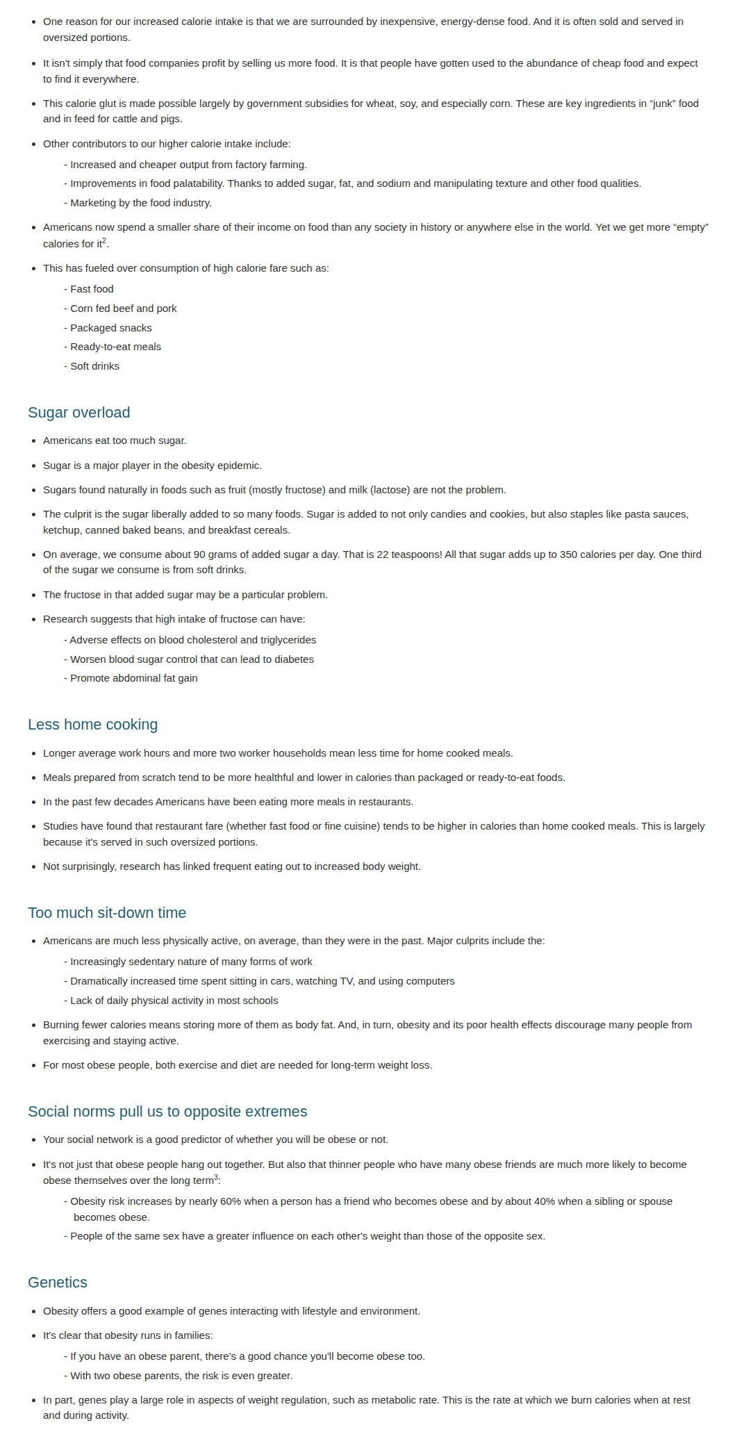One reason for our increased calorie intake is that we are surrounded by inexpensive, energy-dense food. And it is often sold and served in oversized portions.
It isn't simply that food companies profit by selling us more food. It is that people have gotten used to the abundance of cheap food and expect to find it everywhere.
This calorie glut is made possible largely by government subsidies for wheat, soy, and especially corn. These are key ingredients in “junk” food and in feed for cattle and pigs.
Other contributors to our higher calorie intake include:
- Increased and cheaper output from factory farming.
- Improvements in food palatability. Thanks to added sugar, fat, and sodium and manipulating texture and other food qualities.
- Marketing by the food industry.
Americans now spend a smaller share of their income on food than any society in history or anywhere else in the world. Yet we get more “empty” calories for it2.
This has fueled over consumption of high calorie fare such as:
- Fast food
- Corn fed beef and pork
- Packaged snacks
- Ready-to-eat meals
- Soft drinks
Sugar overload
Americans eat too much sugar.
Sugar is a major player in the obesity epidemic.
Sugars found naturally in foods such as fruit (mostly fructose) and milk (lactose) are not the problem.
The culprit is the sugar liberally added to so many foods. Sugar is added to not only candies and cookies, but also staples like pasta sauces, ketchup, canned baked beans, and breakfast cereals.
On average, we consume about 90 grams of added sugar a day. That is 22 teaspoons! All that sugar adds up to 350 calories per day. One third of the sugar we consume is from soft drinks.
The fructose in that added sugar may be a particular problem.
Research suggests that high intake of fructose can have:
- Adverse effects on blood cholesterol and triglycerides
- Worsen blood sugar control that can lead to diabetes
- Promote abdominal fat gain
Less home cooking
Longer average work hours and more two worker households mean less time for home cooked meals.
Meals prepared from scratch tend to be more healthful and lower in calories than packaged or ready-to-eat foods.
In the past few decades Americans have been eating more meals in restaurants.
Studies have found that restaurant fare (whether fast food or fine cuisine) tends to be higher in calories than home cooked meals. This is largely because it's served in such oversized portions.
Not surprisingly, research has linked frequent eating out to increased body weight.
Too much sit-down time
Americans are much less physically active, on average, than they were in the past. Major culprits include the:
- Increasingly sedentary nature of many forms of work
- Dramatically increased time spent sitting in cars, watching TV, and using computers
- Lack of daily physical activity in most schools
Burning fewer calories means storing more of them as body fat. And, in turn, obesity and its poor health effects discourage many people from exercising and staying active.
For most obese people, both exercise and diet are needed for long-term weight loss.
Social norms pull us to opposite extremes
Your social network is a good predictor of whether you will be obese or not.
It's not just that obese people hang out together. But also that thinner people who have many obese friends are much more likely to become obese themselves over the long term3:
- Obesity risk increases by nearly 60% when a person has a friend who becomes obese and by about 40% when a sibling or spouse
becomes obese.
- People of the same sex have a greater influence on each other's weight than those of the opposite sex.
Genetics
Obesity offers a good example of genes interacting with lifestyle and environment.
It's clear that obesity runs in families:
- If you have an obese parent, there's a good chance you'll become obese too.
- With two obese parents, the risk is even greater.
In part, genes play a large role in aspects of weight regulation, such as metabolic rate. This is the rate at which we burn calories when at rest and during activity.